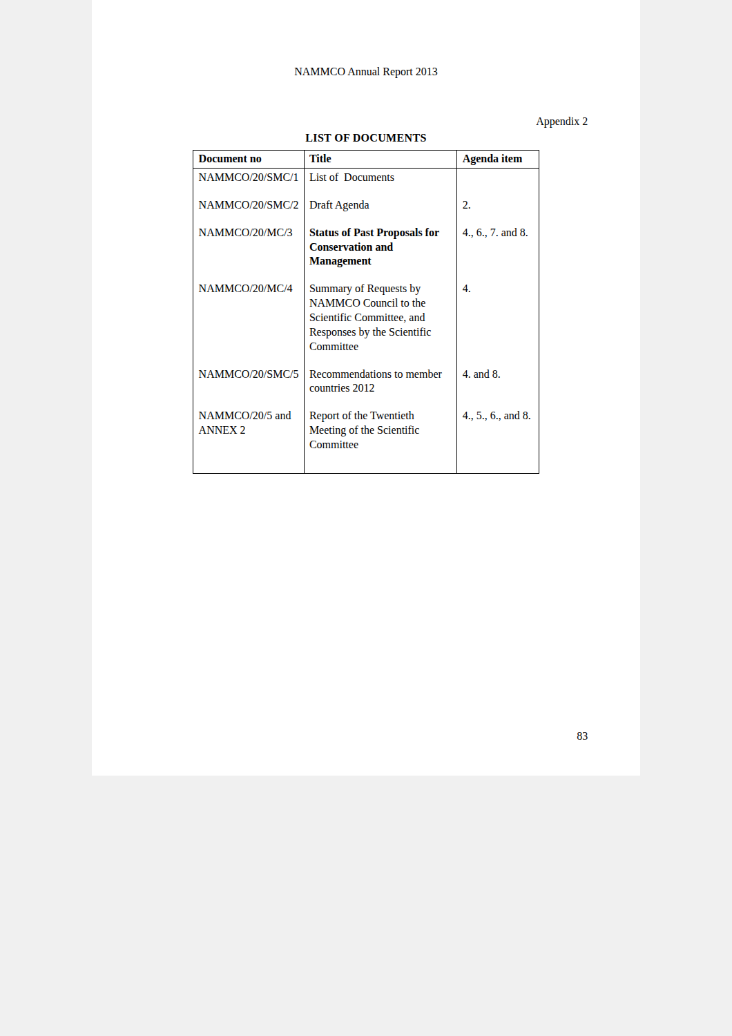NAMMCO Annual Report 2013
Appendix 2
LIST OF DOCUMENTS
| Document no | Title | Agenda item |
| --- | --- | --- |
| NAMMCO/20/SMC/1 | List of Documents | |
| NAMMCO/20/SMC/2 | Draft Agenda | 2. |
| NAMMCO/20/MC/3 | Status of Past Proposals for Conservation and Management | 4., 6., 7. and 8. |
| NAMMCO/20/MC/4 | Summary of Requests by NAMMCO Council to the Scientific Committee, and Responses by the Scientific Committee | 4. |
| NAMMCO/20/SMC/5 | Recommendations to member countries 2012 | 4. and 8. |
| NAMMCO/20/5 and ANNEX 2 | Report of the Twentieth Meeting of the Scientific Committee | 4., 5., 6., and 8. |
83